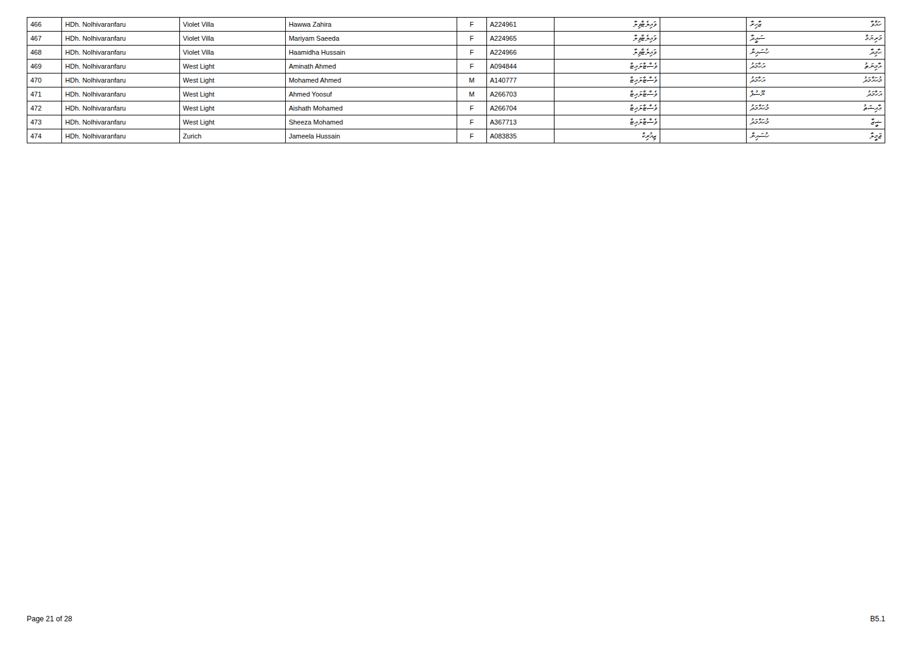| 466 | HDh. Nolhivaranfaru | Violet Villa | Hawwa Zahira | F | A224961 | ވައިލެޓްވިލާ | | ހައްވާ ޒާހިރާ |
| 467 | HDh. Nolhivaranfaru | Violet Villa | Mariyam Saeeda | F | A224965 | ވައިލެޓްވިލާ | | މަރިޔަމް ސަޢީދާ |
| 468 | HDh. Nolhivaranfaru | Violet Villa | Haamidha Hussain | F | A224966 | ވައިލެޓްވިލާ | | ޙާމިދާ ހުސައިން |
| 469 | HDh. Nolhivaranfaru | West Light | Aminath Ahmed | F | A094844 | ވެސްޓްލައިޓް | | އާމިނަތު އަޙްމަދު |
| 470 | HDh. Nolhivaranfaru | West Light | Mohamed Ahmed | M | A140777 | ވެސްޓްލައިޓް | | މުޙައްމަދު އަޙްމަދު |
| 471 | HDh. Nolhivaranfaru | West Light | Ahmed Yoosuf | M | A266703 | ވެސްޓްލައިޓް | | އަޙްމަދު ޔޫސުފް |
| 472 | HDh. Nolhivaranfaru | West Light | Aishath Mohamed | F | A266704 | ވެސްޓްލައިޓް | | ޢާއިޝަތު މުޙައްމަދު |
| 473 | HDh. Nolhivaranfaru | West Light | Sheeza Mohamed | F | A367713 | ވެސްޓްލައިޓް | | ޝީޒާ މުޙައްމަދު |
| 474 | HDh. Nolhivaranfaru | Zurich | Jameela Hussain | F | A083835 | ޒިއުރިކް | | ޖަމީލާ ހުސައިން |
Page 21 of 28 B5.1